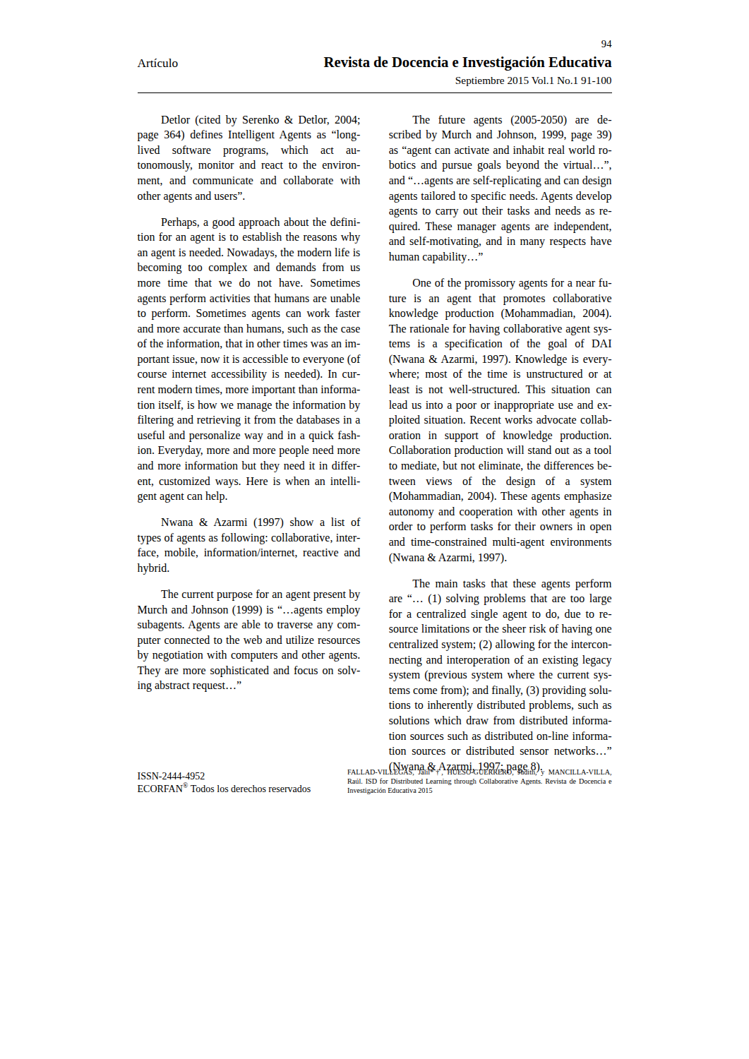94
Artículo
Revista de Docencia e Investigación Educativa
Septiembre 2015 Vol.1 No.1 91-100
Detlor (cited by Serenko & Detlor, 2004; page 364) defines Intelligent Agents as “long-lived software programs, which act autonomously, monitor and react to the environment, and communicate and collaborate with other agents and users”.
Perhaps, a good approach about the definition for an agent is to establish the reasons why an agent is needed. Nowadays, the modern life is becoming too complex and demands from us more time that we do not have. Sometimes agents perform activities that humans are unable to perform. Sometimes agents can work faster and more accurate than humans, such as the case of the information, that in other times was an important issue, now it is accessible to everyone (of course internet accessibility is needed). In current modern times, more important than information itself, is how we manage the information by filtering and retrieving it from the databases in a useful and personalize way and in a quick fashion. Everyday, more and more people need more and more information but they need it in different, customized ways. Here is when an intelligent agent can help.
Nwana & Azarmi (1997) show a list of types of agents as following: collaborative, interface, mobile, information/internet, reactive and hybrid.
The current purpose for an agent present by Murch and Johnson (1999) is “…agents employ subagents. Agents are able to traverse any computer connected to the web and utilize resources by negotiation with computers and other agents. They are more sophisticated and focus on solving abstract request…”
The future agents (2005-2050) are described by Murch and Johnson, 1999, page 39) as “agent can activate and inhabit real world robotics and pursue goals beyond the virtual…”, and “…agents are self-replicating and can design agents tailored to specific needs. Agents develop agents to carry out their tasks and needs as required. These manager agents are independent, and self-motivating, and in many respects have human capability…”
One of the promissory agents for a near future is an agent that promotes collaborative knowledge production (Mohammadian, 2004). The rationale for having collaborative agent systems is a specification of the goal of DAI (Nwana & Azarmi, 1997). Knowledge is everywhere; most of the time is unstructured or at least is not well-structured. This situation can lead us into a poor or inappropriate use and exploited situation. Recent works advocate collaboration in support of knowledge production. Collaboration production will stand out as a tool to mediate, but not eliminate, the differences between views of the design of a system (Mohammadian, 2004). These agents emphasize autonomy and cooperation with other agents in order to perform tasks for their owners in open and time-constrained multi-agent environments (Nwana & Azarmi, 1997).
The main tasks that these agents perform are “… (1) solving problems that are too large for a centralized single agent to do, due to resource limitations or the sheer risk of having one centralized system; (2) allowing for the interconnecting and interoperation of an existing legacy system (previous system where the current systems come from); and finally, (3) providing solutions to inherently distributed problems, such as solutions which draw from distributed information sources such as distributed on-line information sources or distributed sensor networks…” (Nwana & Azarmi, 1997; page 8).
ISSN-2444-4952 ECORFAN® Todos los derechos reservados
FALLAD-VILLEGAS, Jalil*†, HUESO-GUERRERO, Judith, y MANCILLA-VILLA, Raúl. ISD for Distributed Learning through Collaborative Agents. Revista de Docencia e Investigación Educativa 2015